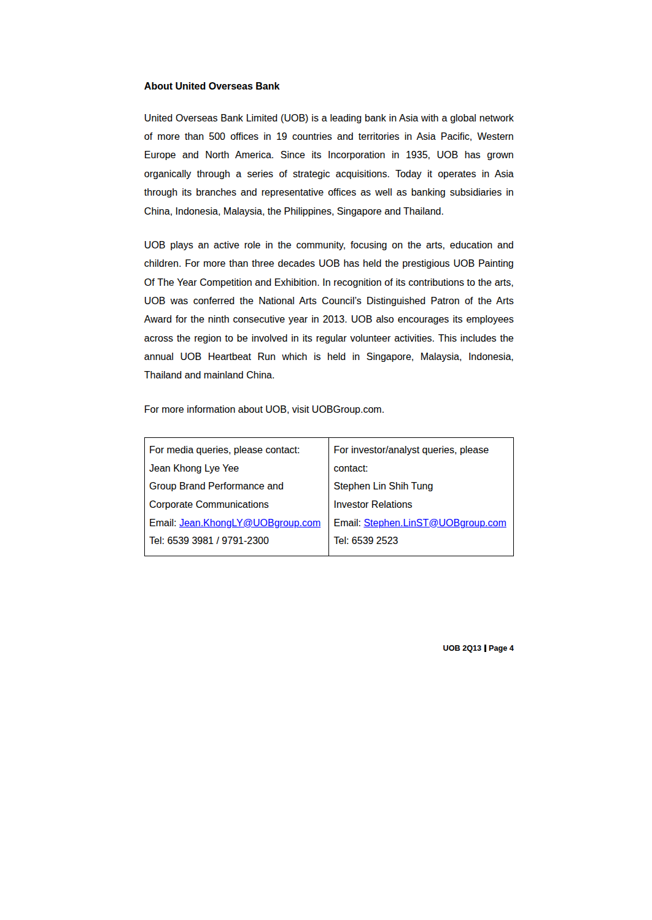About United Overseas Bank
United Overseas Bank Limited (UOB) is a leading bank in Asia with a global network of more than 500 offices in 19 countries and territories in Asia Pacific, Western Europe and North America. Since its Incorporation in 1935, UOB has grown organically through a series of strategic acquisitions. Today it operates in Asia through its branches and representative offices as well as banking subsidiaries in China, Indonesia, Malaysia, the Philippines, Singapore and Thailand.
UOB plays an active role in the community, focusing on the arts, education and children. For more than three decades UOB has held the prestigious UOB Painting Of The Year Competition and Exhibition. In recognition of its contributions to the arts, UOB was conferred the National Arts Council’s Distinguished Patron of the Arts Award for the ninth consecutive year in 2013. UOB also encourages its employees across the region to be involved in its regular volunteer activities. This includes the annual UOB Heartbeat Run which is held in Singapore, Malaysia, Indonesia, Thailand and mainland China.
For more information about UOB, visit UOBGroup.com.
| For media queries, please contact: Jean Khong Lye Yee Group Brand Performance and Corporate Communications Email : Jean.KhongLY@UOBgroup.com Tel: 6539 3981 / 9791-2300 | For investor/analyst queries, please contact: Stephen Lin Shih Tung Investor Relations Email: Stephen.LinST@UOBgroup.com Tel: 6539 2523 |
UOB 2Q13 Page 4